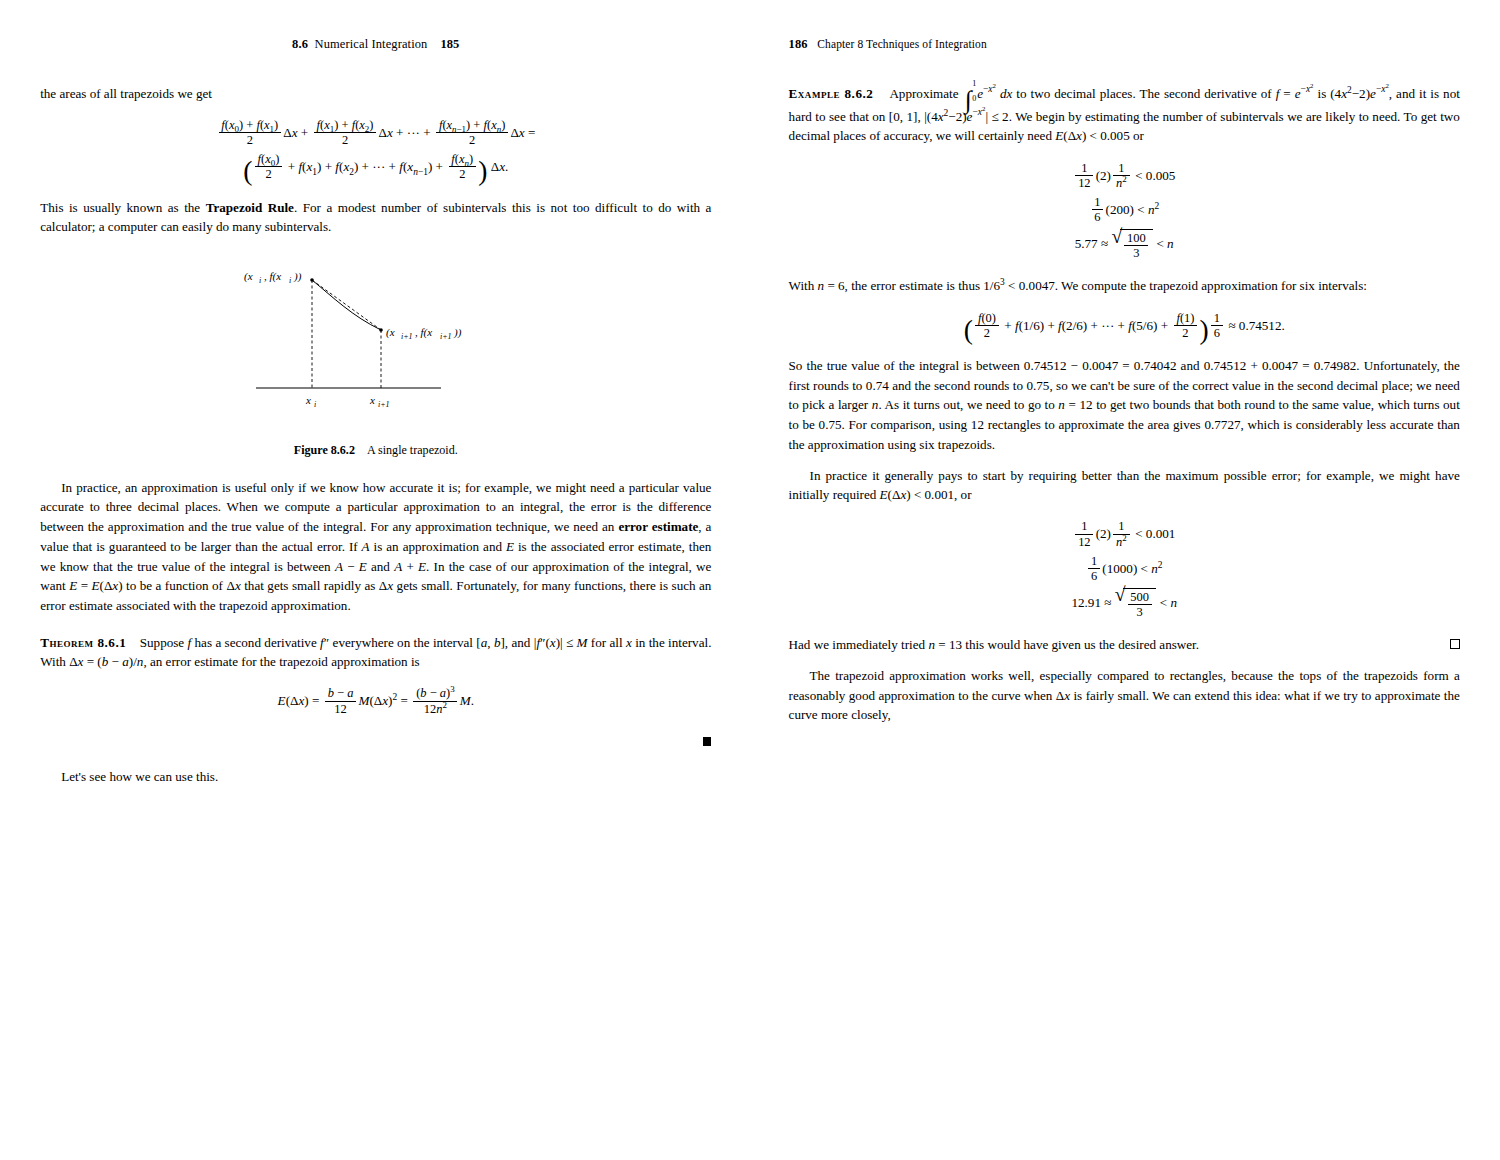8.6 Numerical Integration 185
the areas of all trapezoids we get
f(x0) + f(x1) 2 Δx + f(x1) + f(x2) 2 Δx + ··· + f(xn−1) + f(xn) 2 Δx = (f(x0) 2 + f(x1) + f(x2) + ··· + f(xn−1) + f(xn) 2) Δx.
This is usually known as the Trapezoid Rule. For a modest number of subintervals this is not too difficult to do with a calculator; a computer can easily do many subintervals.
(x i , f(x i )) (x i+1 , f(x i+1 )) x i x i+1
Figure 8.6.2 A single trapezoid.
In practice, an approximation is useful only if we know how accurate it is; for example, we might need a particular value accurate to three decimal places. When we compute a particular approximation to an integral, the error is the difference between the approximation and the true value of the integral. For any approximation technique, we need an error estimate, a value that is guaranteed to be larger than the actual error. If A is an approximation and E is the associated error estimate, then we know that the true value of the integral is between A − E and A + E. In the case of our approximation of the integral, we want E = E(Δx) to be a function of Δx that gets small rapidly as Δx gets small. Fortunately, for many functions, there is such an error estimate associated with the trapezoid approximation.
Theorem 8.6.1 Suppose f has a second derivative f″ everywhere on the interval [a, b], and |f″(x)| ≤ M for all x in the interval. With Δx = (b − a)/n, an error estimate for the trapezoid approximation is
E(Δx) = b − a 12 M(Δx)2 = (b − a)312n2 M.
Let's see how we can use this.
186 Chapter 8 Techniques of Integration
Example 8.6.2 Approximate ∫10 e−x2 dx to two decimal places. The second derivative of f = e−x2 is (4x2−2)e−x2, and it is not hard to see that on [0, 1], |(4x2−2)e−x2| ≤ 2. We begin by estimating the number of subintervals we are likely to need. To get two decimal places of accuracy, we will certainly need E(Δx) < 0.005 or
112(2)1 n2 < 0.005 16(200) < n2 5.77 ≈ 1003 < n
With n = 6, the error estimate is thus 1/63 < 0.0047. We compute the trapezoid approximation for six intervals:
(f(0) 2 + f(1/6) + f(2/6) + ··· + f(5/6) + f(1) 2) 16 ≈ 0.74512.
So the true value of the integral is between 0.74512 − 0.0047 = 0.74042 and 0.74512 + 0.0047 = 0.74982. Unfortunately, the first rounds to 0.74 and the second rounds to 0.75, so we can't be sure of the correct value in the second decimal place; we need to pick a larger n. As it turns out, we need to go to n = 12 to get two bounds that both round to the same value, which turns out to be 0.75. For comparison, using 12 rectangles to approximate the area gives 0.7727, which is considerably less accurate than the approximation using six trapezoids.
In practice it generally pays to start by requiring better than the maximum possible error; for example, we might have initially required E(Δx) < 0.001, or
112(2)1 n2 < 0.001 16(1000) < n2 12.91 ≈ 5003 < n
Had we immediately tried n = 13 this would have given us the desired answer.
The trapezoid approximation works well, especially compared to rectangles, because the tops of the trapezoids form a reasonably good approximation to the curve when Δx is fairly small. We can extend this idea: what if we try to approximate the curve more closely,